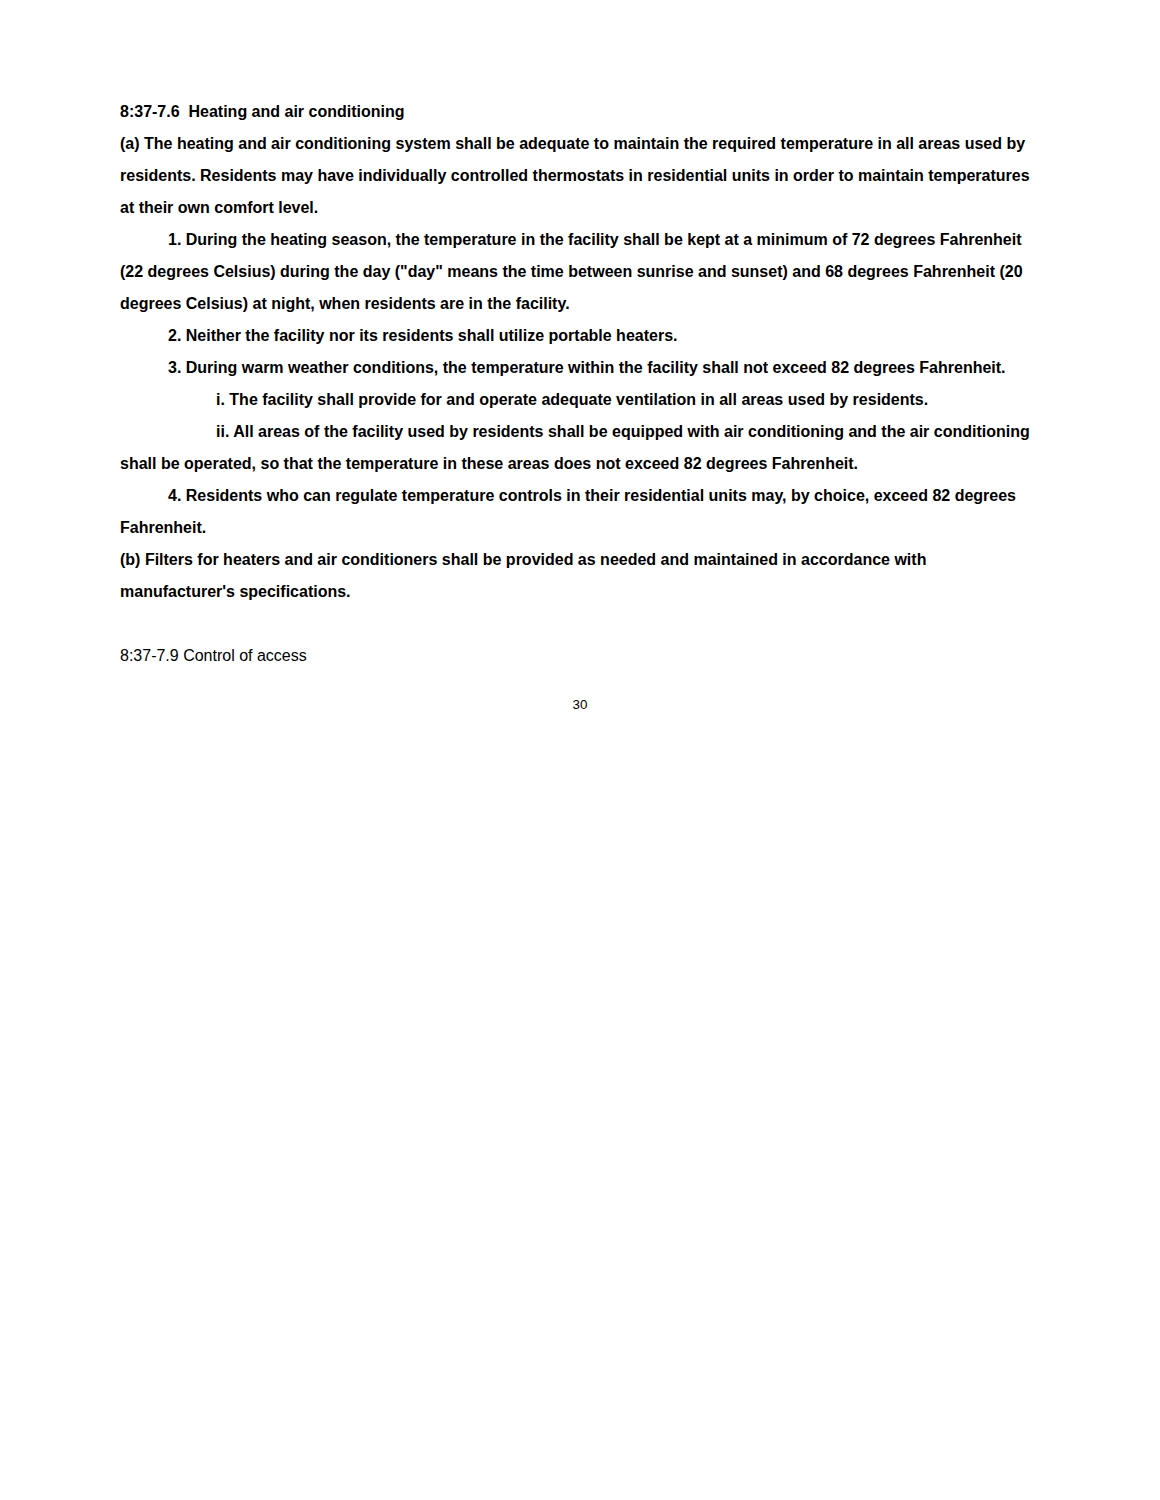8:37-7.6 Heating and air conditioning
(a) The heating and air conditioning system shall be adequate to maintain the required temperature in all areas used by residents. Residents may have individually controlled thermostats in residential units in order to maintain temperatures at their own comfort level.
1. During the heating season, the temperature in the facility shall be kept at a minimum of 72 degrees Fahrenheit (22 degrees Celsius) during the day ("day" means the time between sunrise and sunset) and 68 degrees Fahrenheit (20 degrees Celsius) at night, when residents are in the facility.
2. Neither the facility nor its residents shall utilize portable heaters.
3. During warm weather conditions, the temperature within the facility shall not exceed 82 degrees Fahrenheit.
i. The facility shall provide for and operate adequate ventilation in all areas used by residents.
ii. All areas of the facility used by residents shall be equipped with air conditioning and the air conditioning shall be operated, so that the temperature in these areas does not exceed 82 degrees Fahrenheit.
4. Residents who can regulate temperature controls in their residential units may, by choice, exceed 82 degrees Fahrenheit.
(b) Filters for heaters and air conditioners shall be provided as needed and maintained in accordance with manufacturer's specifications.
8:37-7.9 Control of access
30